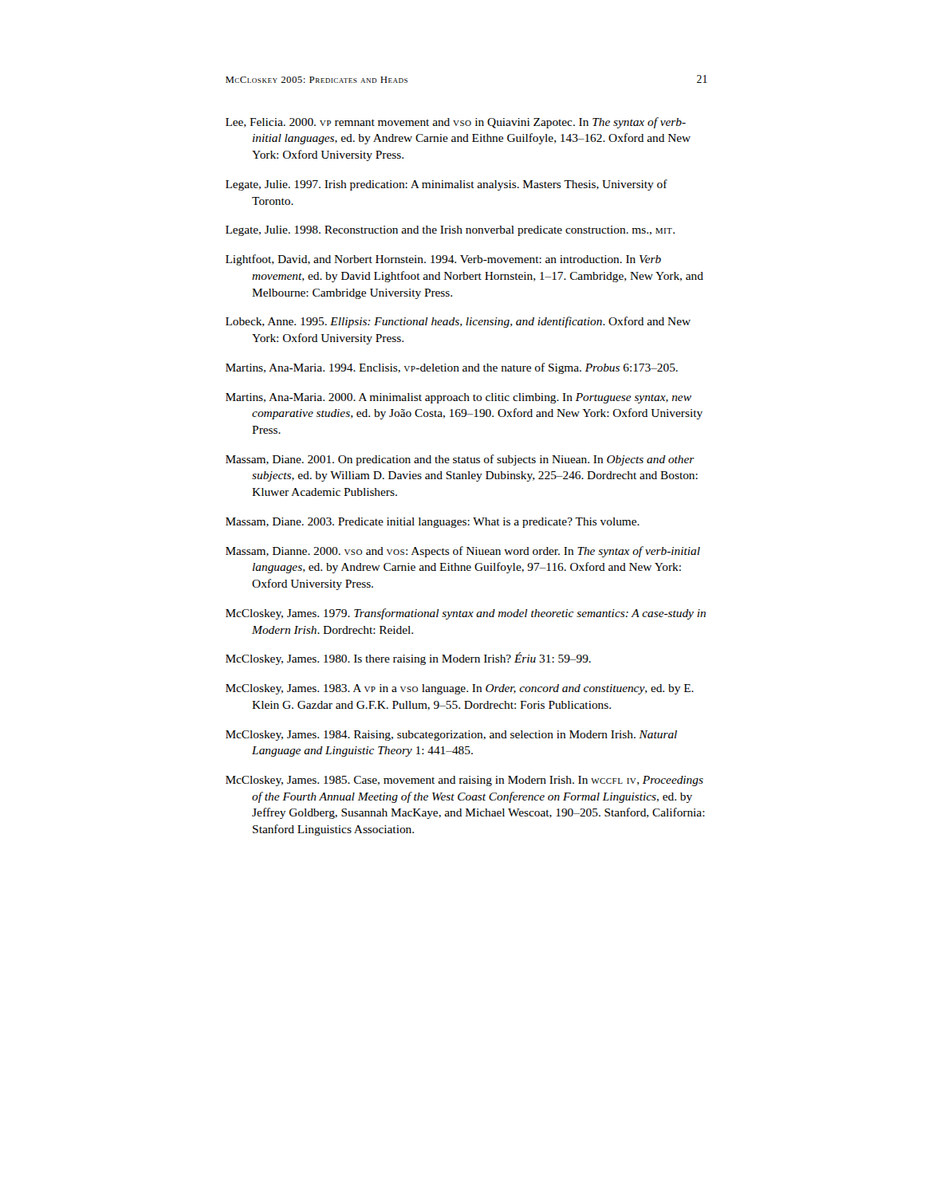McCloskey 2005: Predicates and Heads 21
Lee, Felicia. 2000. vp remnant movement and vso in Quiavini Zapotec. In The syntax of verb-initial languages, ed. by Andrew Carnie and Eithne Guilfoyle, 143–162. Oxford and New York: Oxford University Press.
Legate, Julie. 1997. Irish predication: A minimalist analysis. Masters Thesis, University of Toronto.
Legate, Julie. 1998. Reconstruction and the Irish nonverbal predicate construction. ms., mit.
Lightfoot, David, and Norbert Hornstein. 1994. Verb-movement: an introduction. In Verb movement, ed. by David Lightfoot and Norbert Hornstein, 1–17. Cambridge, New York, and Melbourne: Cambridge University Press.
Lobeck, Anne. 1995. Ellipsis: Functional heads, licensing, and identification. Oxford and New York: Oxford University Press.
Martins, Ana-Maria. 1994. Enclisis, vp-deletion and the nature of Sigma. Probus 6:173–205.
Martins, Ana-Maria. 2000. A minimalist approach to clitic climbing. In Portuguese syntax, new comparative studies, ed. by João Costa, 169–190. Oxford and New York: Oxford University Press.
Massam, Diane. 2001. On predication and the status of subjects in Niuean. In Objects and other subjects, ed. by William D. Davies and Stanley Dubinsky, 225–246. Dordrecht and Boston: Kluwer Academic Publishers.
Massam, Diane. 2003. Predicate initial languages: What is a predicate? This volume.
Massam, Dianne. 2000. vso and vos: Aspects of Niuean word order. In The syntax of verb-initial languages, ed. by Andrew Carnie and Eithne Guilfoyle, 97–116. Oxford and New York: Oxford University Press.
McCloskey, James. 1979. Transformational syntax and model theoretic semantics: A case-study in Modern Irish. Dordrecht: Reidel.
McCloskey, James. 1980. Is there raising in Modern Irish? Ériu 31: 59–99.
McCloskey, James. 1983. A vp in a vso language. In Order, concord and constituency, ed. by E. Klein G. Gazdar and G.F.K. Pullum, 9–55. Dordrecht: Foris Publications.
McCloskey, James. 1984. Raising, subcategorization, and selection in Modern Irish. Natural Language and Linguistic Theory 1: 441–485.
McCloskey, James. 1985. Case, movement and raising in Modern Irish. In wccfl iv, Proceedings of the Fourth Annual Meeting of the West Coast Conference on Formal Linguistics, ed. by Jeffrey Goldberg, Susannah MacKaye, and Michael Wescoat, 190–205. Stanford, California: Stanford Linguistics Association.